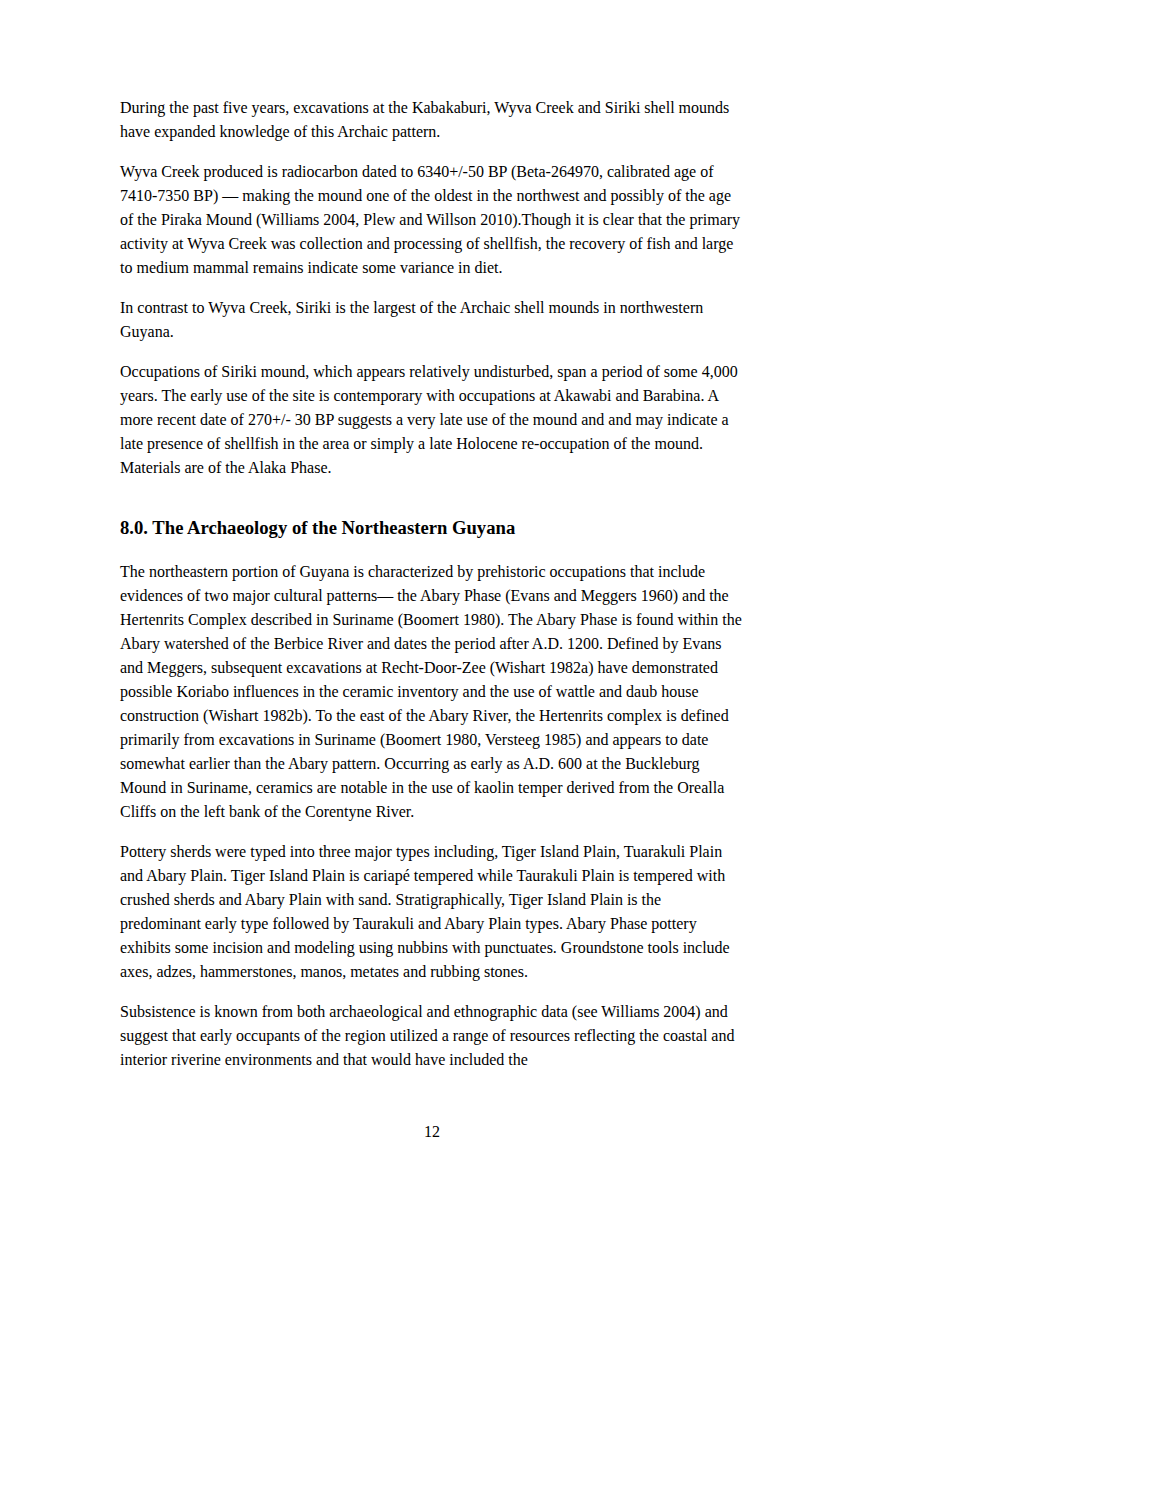During the past five years, excavations at the Kabakaburi, Wyva Creek and Siriki shell mounds have expanded knowledge of this Archaic pattern.
Wyva Creek produced is radiocarbon dated to 6340+/-50 BP (Beta-264970, calibrated age of 7410-7350 BP) — making the mound one of the oldest in the northwest and possibly of the age of the Piraka Mound (Williams 2004, Plew and Willson 2010).Though it is clear that the primary activity at Wyva Creek was collection and processing of shellfish, the recovery of fish and large to medium mammal remains indicate some variance in diet.
In contrast to Wyva Creek, Siriki is the largest of the Archaic shell mounds in northwestern Guyana.
Occupations of Siriki mound, which appears relatively undisturbed, span a period of some 4,000 years. The early use of the site is contemporary with occupations at Akawabi and Barabina. A more recent date of 270+/- 30 BP suggests a very late use of the mound and and may indicate a late presence of shellfish in the area or simply a late Holocene re-occupation of the mound. Materials are of the Alaka Phase.
8.0. The Archaeology of the Northeastern Guyana
The northeastern portion of Guyana is characterized by prehistoric occupations that include evidences of two major cultural patterns— the Abary Phase (Evans and Meggers 1960) and the Hertenrits Complex described in Suriname (Boomert 1980). The Abary Phase is found within the Abary watershed of the Berbice River and dates the period after A.D. 1200. Defined by Evans and Meggers, subsequent excavations at Recht-Door-Zee (Wishart 1982a) have demonstrated possible Koriabo influences in the ceramic inventory and the use of wattle and daub house construction (Wishart 1982b). To the east of the Abary River, the Hertenrits complex is defined primarily from excavations in Suriname (Boomert 1980, Versteeg 1985) and appears to date somewhat earlier than the Abary pattern. Occurring as early as A.D. 600 at the Buckleburg Mound in Suriname, ceramics are notable in the use of kaolin temper derived from the Orealla Cliffs on the left bank of the Corentyne River.
Pottery sherds were typed into three major types including, Tiger Island Plain, Tuarakuli Plain and Abary Plain. Tiger Island Plain is cariapé tempered while Taurakuli Plain is tempered with crushed sherds and Abary Plain with sand. Stratigraphically, Tiger Island Plain is the predominant early type followed by Taurakuli and Abary Plain types. Abary Phase pottery exhibits some incision and modeling using nubbins with punctuates. Groundstone tools include axes, adzes, hammerstones, manos, metates and rubbing stones.
Subsistence is known from both archaeological and ethnographic data (see Williams 2004) and suggest that early occupants of the region utilized a range of resources reflecting the coastal and interior riverine environments and that would have included the
12